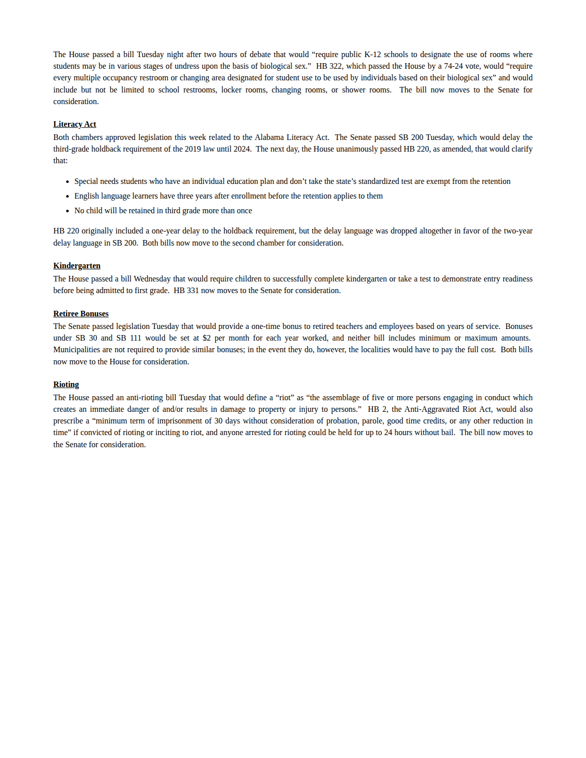The House passed a bill Tuesday night after two hours of debate that would “require public K-12 schools to designate the use of rooms where students may be in various stages of undress upon the basis of biological sex.” HB 322, which passed the House by a 74-24 vote, would “require every multiple occupancy restroom or changing area designated for student use to be used by individuals based on their biological sex” and would include but not be limited to school restrooms, locker rooms, changing rooms, or shower rooms. The bill now moves to the Senate for consideration.
Literacy Act
Both chambers approved legislation this week related to the Alabama Literacy Act. The Senate passed SB 200 Tuesday, which would delay the third-grade holdback requirement of the 2019 law until 2024. The next day, the House unanimously passed HB 220, as amended, that would clarify that:
Special needs students who have an individual education plan and don’t take the state’s standardized test are exempt from the retention
English language learners have three years after enrollment before the retention applies to them
No child will be retained in third grade more than once
HB 220 originally included a one-year delay to the holdback requirement, but the delay language was dropped altogether in favor of the two-year delay language in SB 200. Both bills now move to the second chamber for consideration.
Kindergarten
The House passed a bill Wednesday that would require children to successfully complete kindergarten or take a test to demonstrate entry readiness before being admitted to first grade. HB 331 now moves to the Senate for consideration.
Retiree Bonuses
The Senate passed legislation Tuesday that would provide a one-time bonus to retired teachers and employees based on years of service. Bonuses under SB 30 and SB 111 would be set at $2 per month for each year worked, and neither bill includes minimum or maximum amounts. Municipalities are not required to provide similar bonuses; in the event they do, however, the localities would have to pay the full cost. Both bills now move to the House for consideration.
Rioting
The House passed an anti-rioting bill Tuesday that would define a “riot” as “the assemblage of five or more persons engaging in conduct which creates an immediate danger of and/or results in damage to property or injury to persons.” HB 2, the Anti-Aggravated Riot Act, would also prescribe a “minimum term of imprisonment of 30 days without consideration of probation, parole, good time credits, or any other reduction in time” if convicted of rioting or inciting to riot, and anyone arrested for rioting could be held for up to 24 hours without bail. The bill now moves to the Senate for consideration.